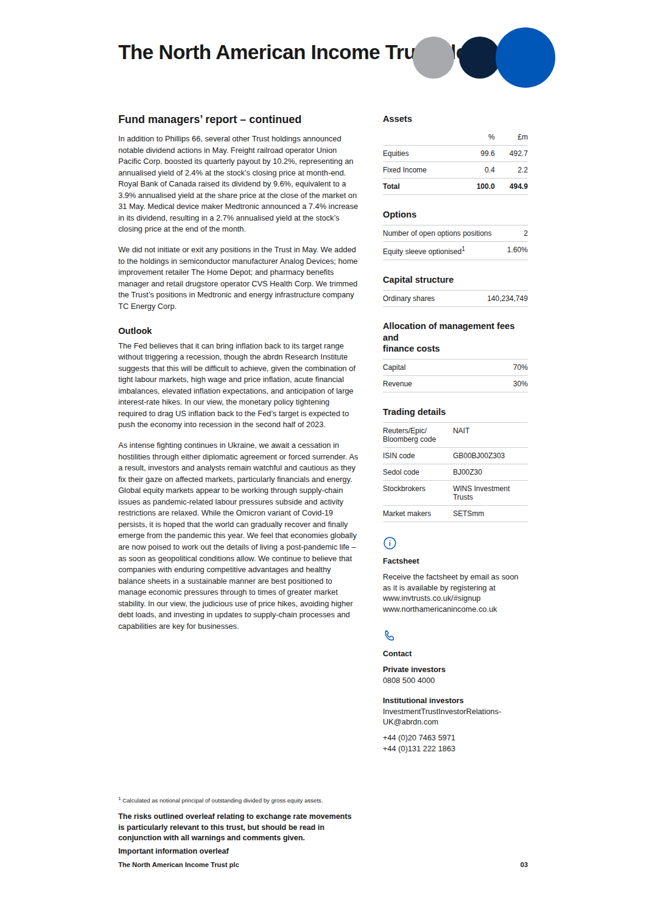The North American Income Trust plc
Fund managers’ report – continued
In addition to Phillips 66, several other Trust holdings announced notable dividend actions in May. Freight railroad operator Union Pacific Corp. boosted its quarterly payout by 10.2%, representing an annualised yield of 2.4% at the stock’s closing price at month-end. Royal Bank of Canada raised its dividend by 9.6%, equivalent to a 3.9% annualised yield at the share price at the close of the market on 31 May. Medical device maker Medtronic announced a 7.4% increase in its dividend, resulting in a 2.7% annualised yield at the stock’s closing price at the end of the month.
We did not initiate or exit any positions in the Trust in May. We added to the holdings in semiconductor manufacturer Analog Devices; home improvement retailer The Home Depot; and pharmacy benefits manager and retail drugstore operator CVS Health Corp. We trimmed the Trust’s positions in Medtronic and energy infrastructure company TC Energy Corp.
Outlook
The Fed believes that it can bring inflation back to its target range without triggering a recession, though the abrdn Research Institute suggests that this will be difficult to achieve, given the combination of tight labour markets, high wage and price inflation, acute financial imbalances, elevated inflation expectations, and anticipation of large interest-rate hikes. In our view, the monetary policy tightening required to drag US inflation back to the Fed’s target is expected to push the economy into recession in the second half of 2023.
As intense fighting continues in Ukraine, we await a cessation in hostilities through either diplomatic agreement or forced surrender. As a result, investors and analysts remain watchful and cautious as they fix their gaze on affected markets, particularly financials and energy. Global equity markets appear to be working through supply-chain issues as pandemic-related labour pressures subside and activity restrictions are relaxed. While the Omicron variant of Covid-19 persists, it is hoped that the world can gradually recover and finally emerge from the pandemic this year. We feel that economies globally are now poised to work out the details of living a post-pandemic life – as soon as geopolitical conditions allow. We continue to believe that companies with enduring competitive advantages and healthy balance sheets in a sustainable manner are best positioned to manage economic pressures through to times of greater market stability. In our view, the judicious use of price hikes, avoiding higher debt loads, and investing in updates to supply-chain processes and capabilities are key for businesses.
Assets
| | % | £m |
| --- | --- | --- |
| Equities | 99.6 | 492.7 |
| Fixed Income | 0.4 | 2.2 |
| Total | 100.0 | 494.9 |
Options
| Number of open options positions | 2 |
| Equity sleeve optionised 1 | 1.60% |
Capital structure
| Ordinary shares | 140,234,749 |
Allocation of management fees and
finance costs
| Capital | 70% |
| Revenue | 30% |
Trading details
| Reuters/Epic/ Bloomberg code | NAIT |
| ISIN code | GB00BJ00Z303 |
| Sedol code | BJ00Z30 |
| Stockbrokers | WINS Investment Trusts |
| Market makers | SETSmm |
Factsheet
Receive the factsheet by email as soon as it is available by registering at www.invtrusts.co.uk/#signup
www.northamericanincome.co.uk
Contact
Private investors
0808 500 4000
Institutional investors
InvestmentTrustInvestorRelations-UK@abrdn.com
+44 (0)20 7463 5971
+44 (0)131 222 1863
1 Calculated as notional principal of outstanding divided by gross equity assets.
The risks outlined overleaf relating to exchange rate movements is particularly relevant to this trust, but should be read in conjunction with all warnings and comments given.
Important information overleaf
The North American Income Trust plc 03